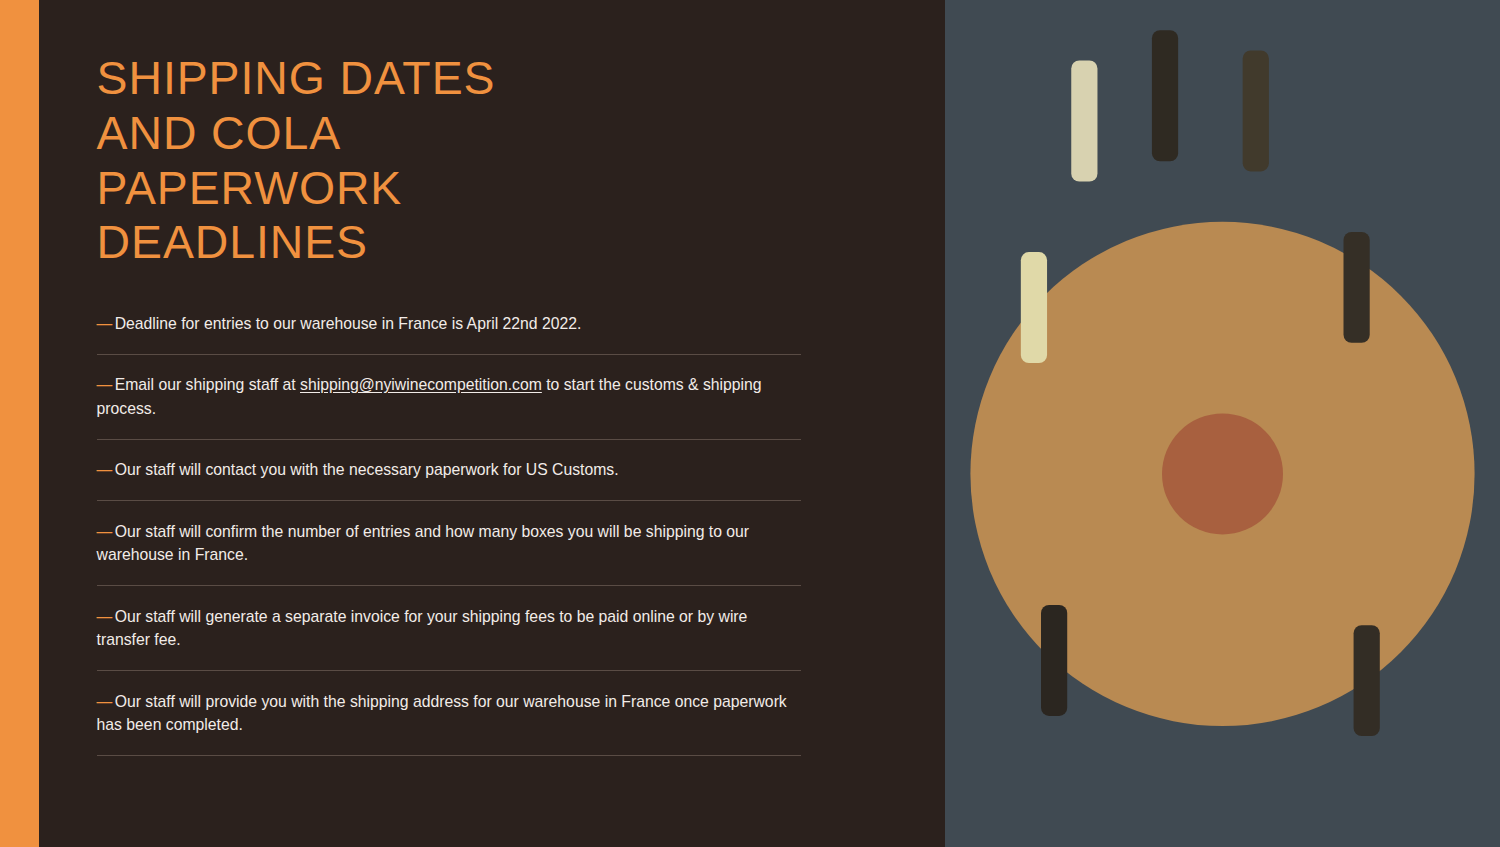Shipping Dates and COLA Paperwork Deadlines
—Deadline for entries to our warehouse in France is April 22nd 2022.
—Email our shipping staff at shipping@nyiwinecompetition.com to start the customs & shipping process.
—Our staff will contact you with the necessary paperwork for US Customs.
—Our staff will confirm the number of entries and how many boxes you will be shipping to our warehouse in France.
—Our staff will generate a separate invoice for your shipping fees to be paid online or by wire transfer fee.
—Our staff will provide you with the shipping address for our warehouse in France once paperwork has been completed.